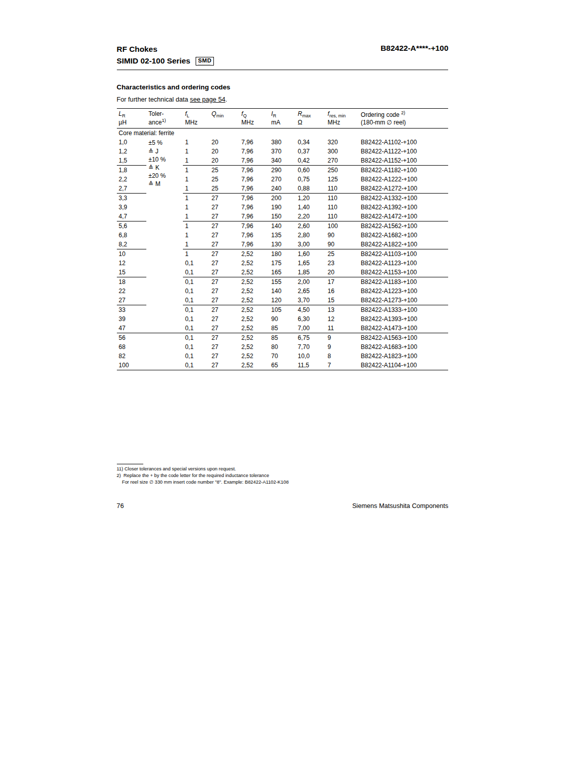RF Chokes
SIMID 02-100 Series SMD..........
B82422-A****-+100
Characteristics and ordering codes
For further technical data see page 54.
| L R µH | Toler- ance 1) | f L MHz | Q min | f Q MHz | I R mA | R max Ω | f res, min MHz | Ordering code 2) (180-mm ∅ reel) |
| --- | --- | --- | --- | --- | --- | --- | --- | --- |
| Core material: ferrite |
| 1,0 | ±5 % ≙ J ±10 % ≙ K ±20 % ≙ M | 1 | 20 | 7,96 | 380 | 0,34 | 320 | B82422-A1102-+100 |
| 1,2 | 1 | 20 | 7,96 | 370 | 0,37 | 300 | B82422-A1122-+100 |
| 1,5 | 1 | 20 | 7,96 | 340 | 0,42 | 270 | B82422-A1152-+100 |
| 1,8 | 1 | 25 | 7,96 | 290 | 0,60 | 250 | B82422-A1182-+100 |
| 2,2 | 1 | 25 | 7,96 | 270 | 0,75 | 125 | B82422-A1222-+100 |
| 2,7 | 1 | 25 | 7,96 | 240 | 0,88 | 110 | B82422-A1272-+100 |
| 3,3 | 1 | 27 | 7,96 | 200 | 1,20 | 110 | B82422-A1332-+100 |
| 3,9 | 1 | 27 | 7,96 | 190 | 1,40 | 110 | B82422-A1392-+100 |
| 4,7 | 1 | 27 | 7,96 | 150 | 2,20 | 110 | B82422-A1472-+100 |
| 5,6 | 1 | 27 | 7,96 | 140 | 2,60 | 100 | B82422-A1562-+100 |
| 6,8 | 1 | 27 | 7,96 | 135 | 2,80 | 90 | B82422-A1682-+100 |
| 8,2 | 1 | 27 | 7,96 | 130 | 3,00 | 90 | B82422-A1822-+100 |
| 10 | 1 | 27 | 2,52 | 180 | 1,60 | 25 | B82422-A1103-+100 |
| 12 | 0,1 | 27 | 2,52 | 175 | 1,65 | 23 | B82422-A1123-+100 |
| 15 | 0,1 | 27 | 2,52 | 165 | 1,85 | 20 | B82422-A1153-+100 |
| 18 | 0,1 | 27 | 2,52 | 155 | 2,00 | 17 | B82422-A1183-+100 |
| 22 | 0,1 | 27 | 2,52 | 140 | 2,65 | 16 | B82422-A1223-+100 |
| 27 | 0,1 | 27 | 2,52 | 120 | 3,70 | 15 | B82422-A1273-+100 |
| 33 | 0,1 | 27 | 2,52 | 105 | 4,50 | 13 | B82422-A1333-+100 |
| 39 | 0,1 | 27 | 2,52 | 90 | 6,30 | 12 | B82422-A1393-+100 |
| 47 | 0,1 | 27 | 2,52 | 85 | 7,00 | 11 | B82422-A1473-+100 |
| 56 | | 0,1 | 27 | 2,52 | 85 | 6,75 | 9 | B82422-A1563-+100 |
| 68 | | 0,1 | 27 | 2,52 | 80 | 7,70 | 9 | B82422-A1683-+100 |
| 82 | | 0,1 | 27 | 2,52 | 70 | 10,0 | 8 | B82422-A1823-+100 |
| 100 | | 0,1 | 27 | 2,52 | 65 | 11,5 | 7 | B82422-A1104-+100 |
11) Closer tolerances and special versions upon request.
2) Replace the + by the code letter for the required inductance tolerance
For reel size ∅ 330 mm insert code number "8". Example: B82422-A1102-K108
76
Siemens Matsushita Components